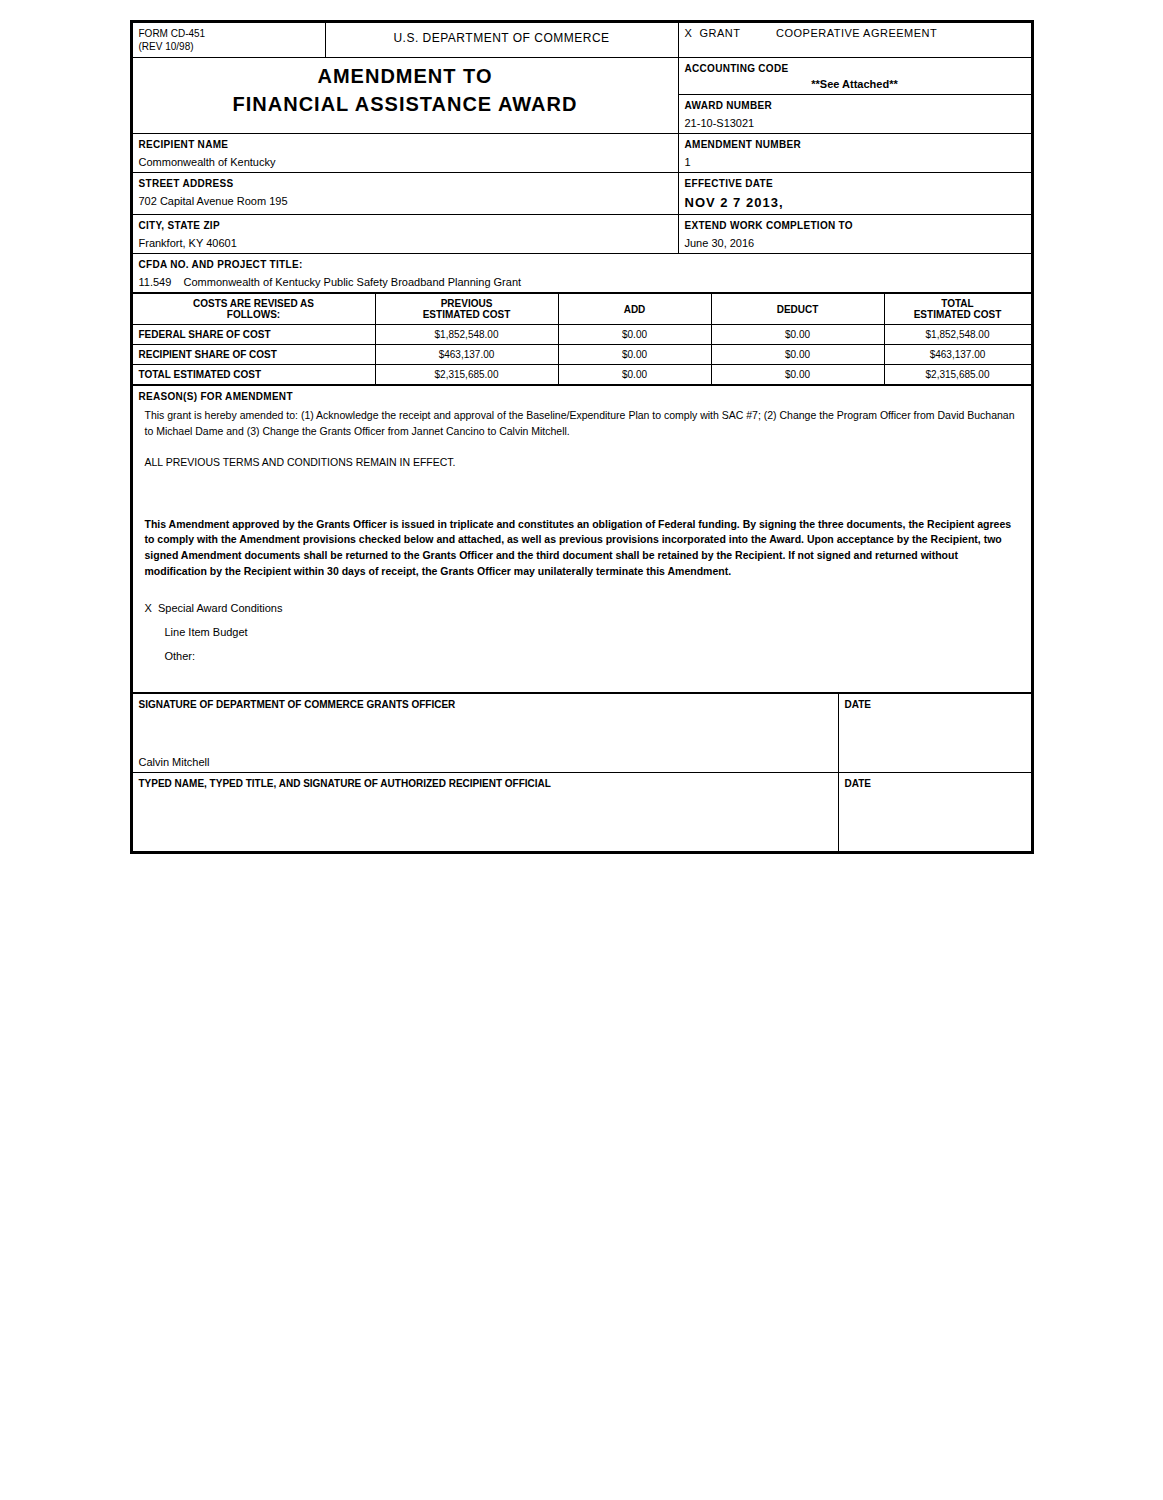| FORM CD-451 (REV 10/98) | U.S. DEPARTMENT OF COMMERCE | X GRANT COOPERATIVE AGREEMENT |
| AMENDMENT TO FINANCIAL ASSISTANCE AWARD | ACCOUNTING CODE **See Attached** |
| AWARD NUMBER 21-10-S13021 |
| RECIPIENT NAME Commonwealth of Kentucky | AMENDMENT NUMBER 1 |
| STREET ADDRESS 702 Capital Avenue Room 195 | EFFECTIVE DATE NOV 2 7 2013, |
| CITY, STATE ZIP Frankfort, KY 40601 | EXTEND WORK COMPLETION TO June 30, 2016 |
| CFDA NO. AND PROJECT TITLE: 11.549 Commonwealth of Kentucky Public Safety Broadband Planning Grant |
| COSTS ARE REVISED AS FOLLOWS: | PREVIOUS ESTIMATED COST | ADD | DEDUCT | TOTAL ESTIMATED COST |
| FEDERAL SHARE OF COST | $1,852,548.00 | $0.00 | $0.00 | $1,852,548.00 |
| RECIPIENT SHARE OF COST | $463,137.00 | $0.00 | $0.00 | $463,137.00 |
| TOTAL ESTIMATED COST | $2,315,685.00 | $0.00 | $0.00 | $2,315,685.00 |
| REASON(S) FOR AMENDMENT This grant is hereby amended to: (1) Acknowledge the receipt and approval of the Baseline/Expenditure Plan to comply with SAC #7; (2) Change the Program Officer from David Buchanan to Michael Dame and (3) Change the Grants Officer from Jannet Cancino to Calvin Mitchell. ALL PREVIOUS TERMS AND CONDITIONS REMAIN IN EFFECT. This Amendment approved by the Grants Officer is issued in triplicate and constitutes an obligation of Federal funding. By signing the three documents, the Recipient agrees to comply with the Amendment provisions checked below and attached, as well as previous provisions incorporated into the Award. Upon acceptance by the Recipient, two signed Amendment documents shall be returned to the Grants Officer and the third document shall be retained by the Recipient. If not signed and returned without modification by the Recipient within 30 days of receipt, the Grants Officer may unilaterally terminate this Amendment. X Special Award Conditions Line Item Budget Other: |
| SIGNATURE OF DEPARTMENT OF COMMERCE GRANTS OFFICER Calvin Mitchell | DATE |
| TYPED NAME, TYPED TITLE, AND SIGNATURE OF AUTHORIZED RECIPIENT OFFICIAL | DATE |